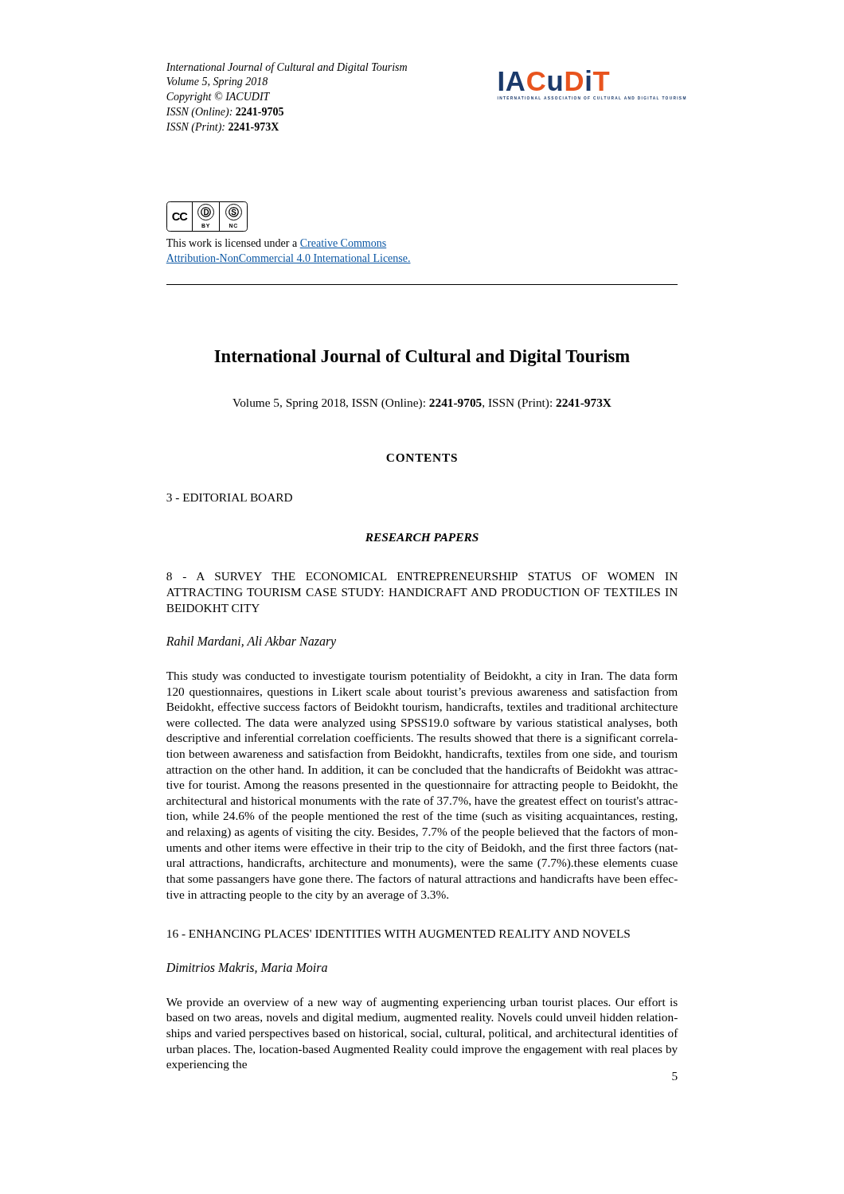International Journal of Cultural and Digital Tourism
Volume 5, Spring 2018
Copyright © IACUDIT
ISSN (Online): 2241-9705
ISSN (Print): 2241-973X
IACuDiT INTERNATIONAL ASSOCIATION OF CULTURAL AND DIGITAL TOURISM
CC
Ⓓ BY
Ⓢ NC
This work is licensed under a Creative Commons
Attribution-NonCommercial 4.0 International License.
International Journal of Cultural and Digital Tourism
Volume 5, Spring 2018, ISSN (Online): 2241-9705, ISSN (Print): 2241-973X
CONTENTS
3 - EDITORIAL BOARD
RESEARCH PAPERS
8 - A SURVEY THE ECONOMICAL ENTREPRENEURSHIP STATUS OF WOMEN IN ATTRACTING TOURISM CASE STUDY: HANDICRAFT AND PRODUCTION OF TEXTILES IN BEIDOKHT CITY
Rahil Mardani, Ali Akbar Nazary
This study was conducted to investigate tourism potentiality of Beidokht, a city in Iran. The data form 120 questionnaires, questions in Likert scale about tourist’s previous awareness and satisfaction from Beidokht, effective success factors of Beidokht tourism, handicrafts, textiles and traditional architecture were collected. The data were analyzed using SPSS19.0 software by various statistical analyses, both descriptive and inferential correlation coefficients. The results showed that there is a significant correlation between awareness and satisfaction from Beidokht, handicrafts, textiles from one side, and tourism attraction on the other hand. In addition, it can be concluded that the handicrafts of Beidokht was attractive for tourist. Among the reasons presented in the questionnaire for attracting people to Beidokht, the architectural and historical monuments with the rate of 37.7%, have the greatest effect on tourist's attraction, while 24.6% of the people mentioned the rest of the time (such as visiting acquaintances, resting, and relaxing) as agents of visiting the city. Besides, 7.7% of the people believed that the factors of monuments and other items were effective in their trip to the city of Beidokh, and the first three factors (natural attractions, handicrafts, architecture and monuments), were the same (7.7%).these elements cuase that some passangers have gone there. The factors of natural attractions and handicrafts have been effective in attracting people to the city by an average of 3.3%.
16 - ENHANCING PLACES' IDENTITIES WITH AUGMENTED REALITY AND NOVELS
Dimitrios Makris, Maria Moira
We provide an overview of a new way of augmenting experiencing urban tourist places. Our effort is based on two areas, novels and digital medium, augmented reality. Novels could unveil hidden relationships and varied perspectives based on historical, social, cultural, political, and architectural identities of urban places. The, location-based Augmented Reality could improve the engagement with real places by experiencing the
5